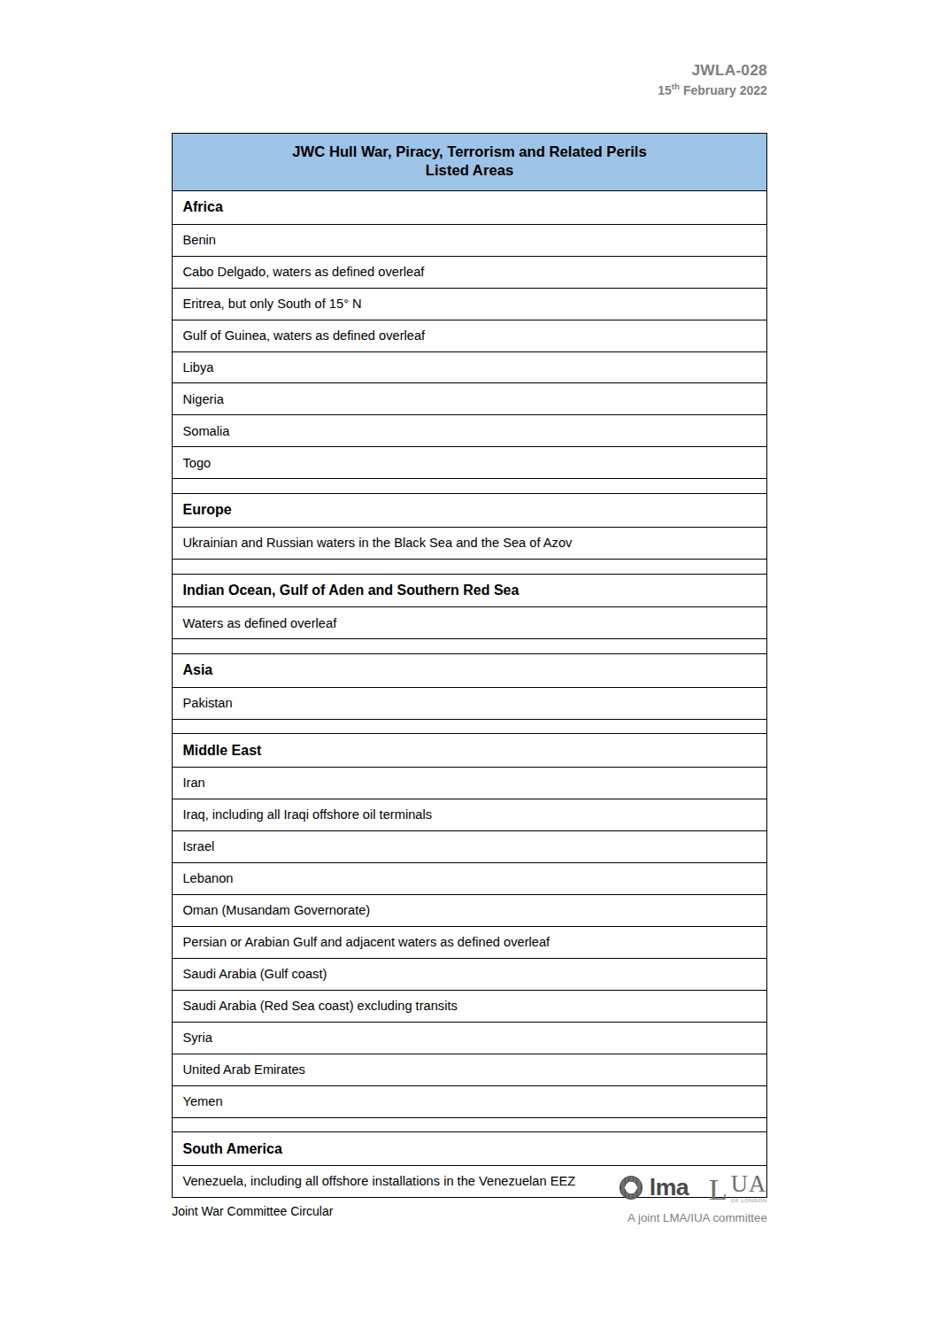JWLA-028
15th February 2022
| JWC Hull War, Piracy, Terrorism and Related Perils Listed Areas |
| --- |
| Africa |
| Benin |
| Cabo Delgado, waters as defined overleaf |
| Eritrea, but only South of 15° N |
| Gulf of Guinea, waters as defined overleaf |
| Libya |
| Nigeria |
| Somalia |
| Togo |
| Europe |
| Ukrainian and Russian waters in the Black Sea and the Sea of Azov |
| Indian Ocean, Gulf of Aden and Southern Red Sea |
| Waters as defined overleaf |
| Asia |
| Pakistan |
| Middle East |
| Iran |
| Iraq, including all Iraqi offshore oil terminals |
| Israel |
| Lebanon |
| Oman (Musandam Governorate) |
| Persian or Arabian Gulf and adjacent waters as defined overleaf |
| Saudi Arabia (Gulf coast) |
| Saudi Arabia (Red Sea coast) excluding transits |
| Syria |
| United Arab Emirates |
| Yemen |
| South America |
| Venezuela, including all offshore installations in the Venezuelan EEZ |
Joint War Committee Circular
lma
L
UA
OF LONDON
A joint LMA/IUA committee